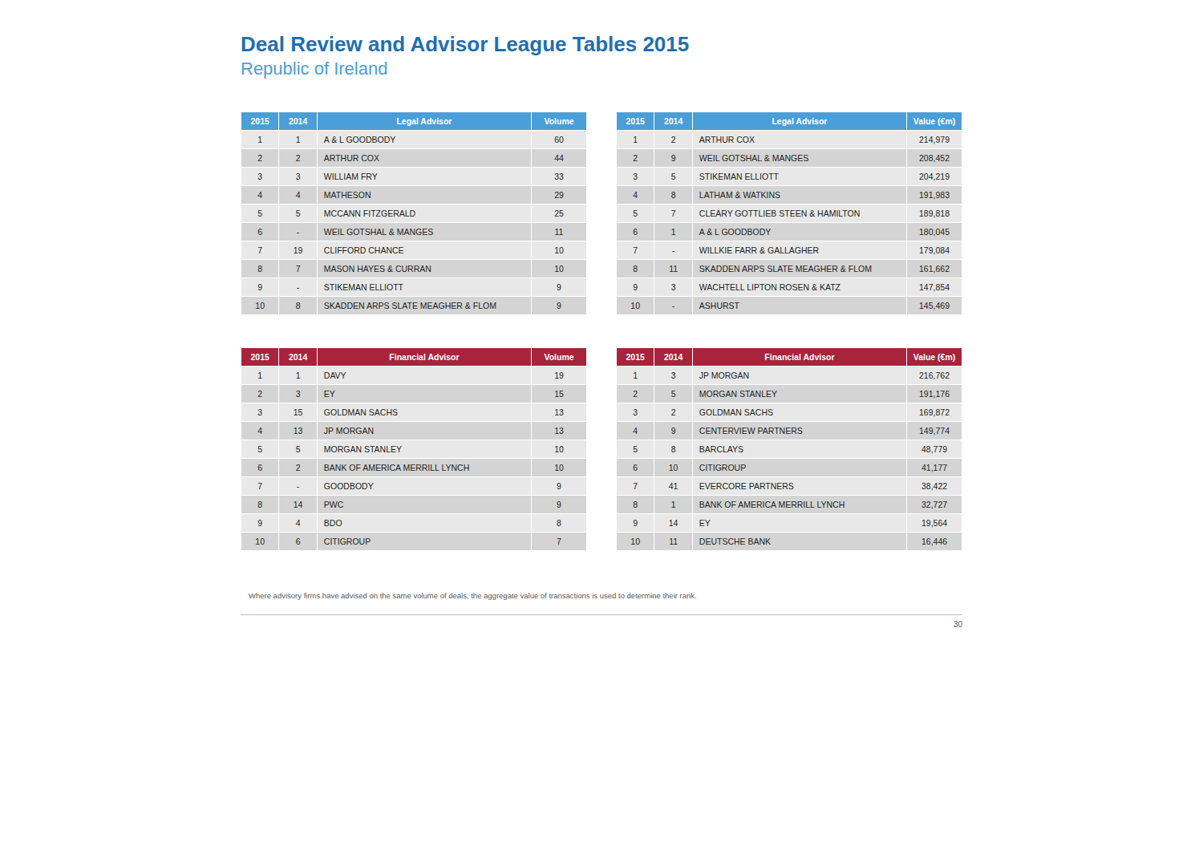Deal Review and Advisor League Tables 2015
Republic of Ireland
| 2015 | 2014 | Legal Advisor | Volume |
| --- | --- | --- | --- |
| 1 | 1 | A & L GOODBODY | 60 |
| 2 | 2 | ARTHUR COX | 44 |
| 3 | 3 | WILLIAM FRY | 33 |
| 4 | 4 | MATHESON | 29 |
| 5 | 5 | MCCANN FITZGERALD | 25 |
| 6 | - | WEIL GOTSHAL & MANGES | 11 |
| 7 | 19 | CLIFFORD CHANCE | 10 |
| 8 | 7 | MASON HAYES & CURRAN | 10 |
| 9 | - | STIKEMAN ELLIOTT | 9 |
| 10 | 8 | SKADDEN ARPS SLATE MEAGHER & FLOM | 9 |
| 2015 | 2014 | Legal Advisor | Value (€m) |
| --- | --- | --- | --- |
| 1 | 2 | ARTHUR COX | 214,979 |
| 2 | 9 | WEIL GOTSHAL & MANGES | 208,452 |
| 3 | 5 | STIKEMAN ELLIOTT | 204,219 |
| 4 | 8 | LATHAM & WATKINS | 191,983 |
| 5 | 7 | CLEARY GOTTLIEB STEEN & HAMILTON | 189,818 |
| 6 | 1 | A & L GOODBODY | 180,045 |
| 7 | - | WILLKIE FARR & GALLAGHER | 179,084 |
| 8 | 11 | SKADDEN ARPS SLATE MEAGHER & FLOM | 161,662 |
| 9 | 3 | WACHTELL LIPTON ROSEN & KATZ | 147,854 |
| 10 | - | ASHURST | 145,469 |
| 2015 | 2014 | Financial Advisor | Volume |
| --- | --- | --- | --- |
| 1 | 1 | DAVY | 19 |
| 2 | 3 | EY | 15 |
| 3 | 15 | GOLDMAN SACHS | 13 |
| 4 | 13 | JP MORGAN | 13 |
| 5 | 5 | MORGAN STANLEY | 10 |
| 6 | 2 | BANK OF AMERICA MERRILL LYNCH | 10 |
| 7 | - | GOODBODY | 9 |
| 8 | 14 | PWC | 9 |
| 9 | 4 | BDO | 8 |
| 10 | 6 | CITIGROUP | 7 |
| 2015 | 2014 | Financial Advisor | Value (€m) |
| --- | --- | --- | --- |
| 1 | 3 | JP MORGAN | 216,762 |
| 2 | 5 | MORGAN STANLEY | 191,176 |
| 3 | 2 | GOLDMAN SACHS | 169,872 |
| 4 | 9 | CENTERVIEW PARTNERS | 149,774 |
| 5 | 8 | BARCLAYS | 48,779 |
| 6 | 10 | CITIGROUP | 41,177 |
| 7 | 41 | EVERCORE PARTNERS | 38,422 |
| 8 | 1 | BANK OF AMERICA MERRILL LYNCH | 32,727 |
| 9 | 14 | EY | 19,564 |
| 10 | 11 | DEUTSCHE BANK | 16,446 |
Where advisory firms have advised on the same volume of deals, the aggregate value of transactions is used to determine their rank.
30